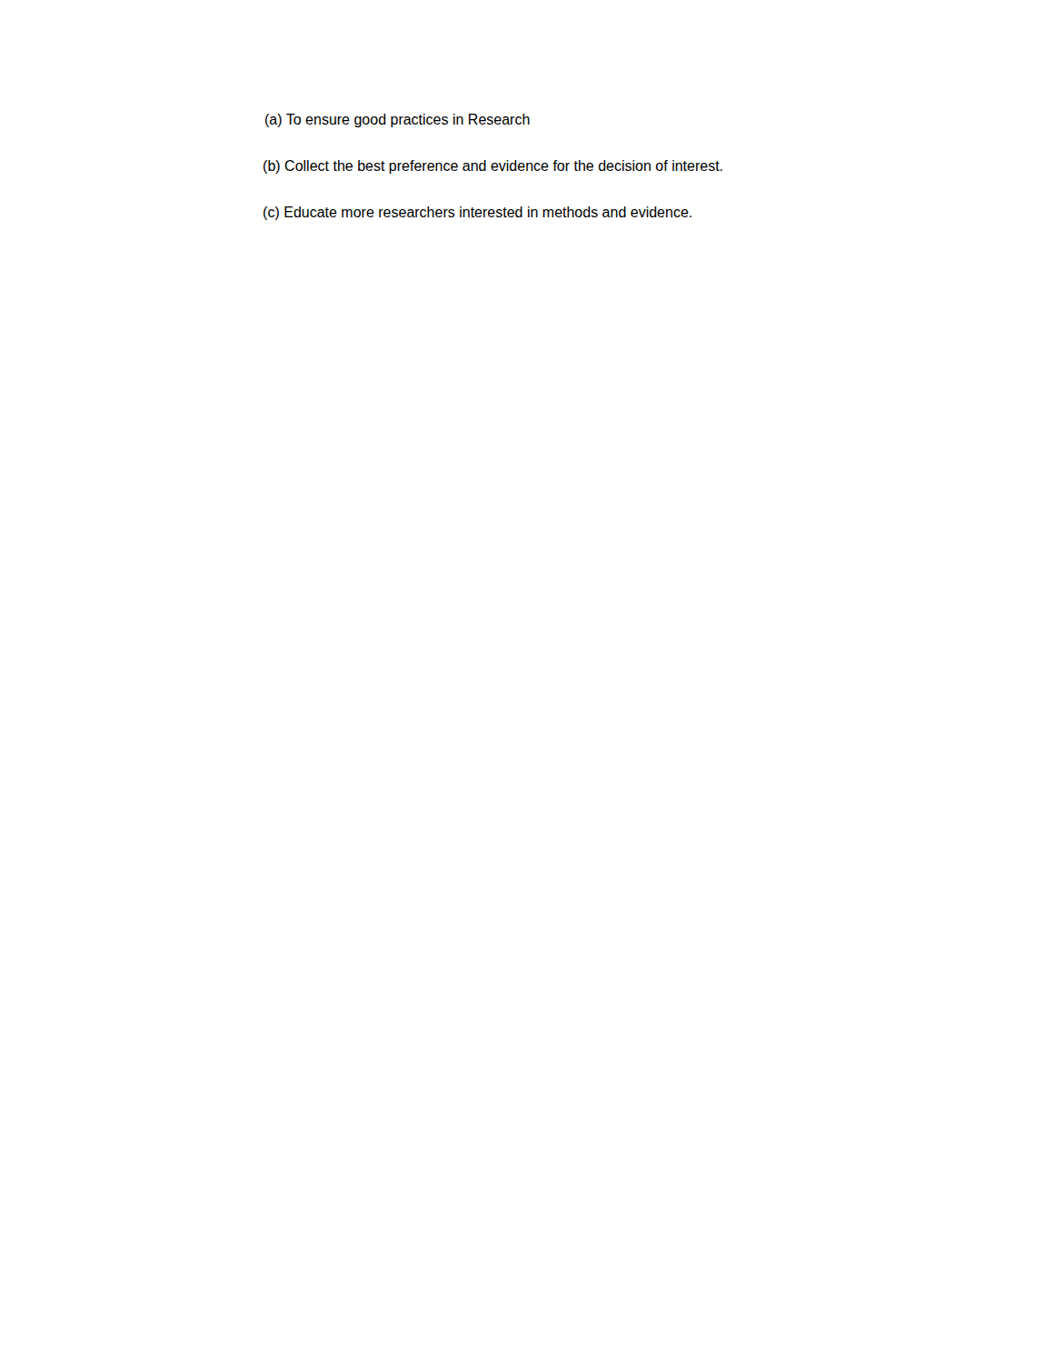(a) To ensure good practices in Research
(b) Collect the best preference and evidence for the decision of interest.
(c) Educate more researchers interested in methods and evidence.